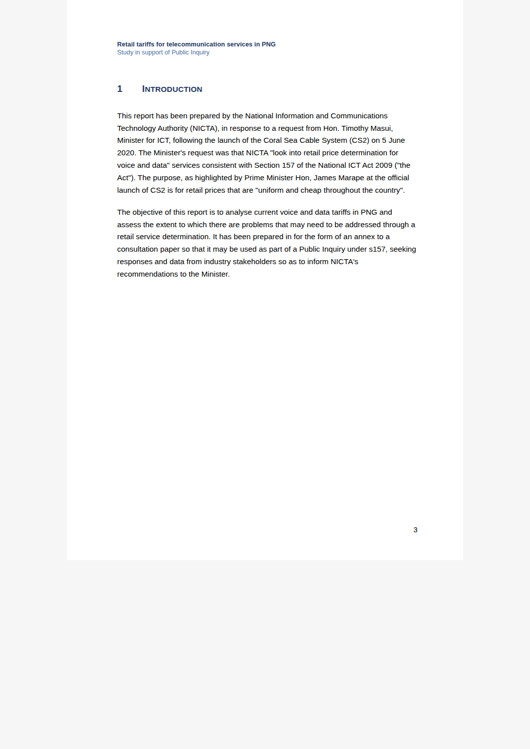Retail tariffs for telecommunication services in PNG
Study in support of Public Inquiry
1 INTRODUCTION
This report has been prepared by the National Information and Communications Technology Authority (NICTA), in response to a request from Hon. Timothy Masui, Minister for ICT, following the launch of the Coral Sea Cable System (CS2) on 5 June 2020. The Minister's request was that NICTA "look into retail price determination for voice and data" services consistent with Section 157 of the National ICT Act 2009 ("the Act"). The purpose, as highlighted by Prime Minister Hon, James Marape at the official launch of CS2 is for retail prices that are "uniform and cheap throughout the country".
The objective of this report is to analyse current voice and data tariffs in PNG and assess the extent to which there are problems that may need to be addressed through a retail service determination. It has been prepared in for the form of an annex to a consultation paper so that it may be used as part of a Public Inquiry under s157, seeking responses and data from industry stakeholders so as to inform NICTA's recommendations to the Minister.
3